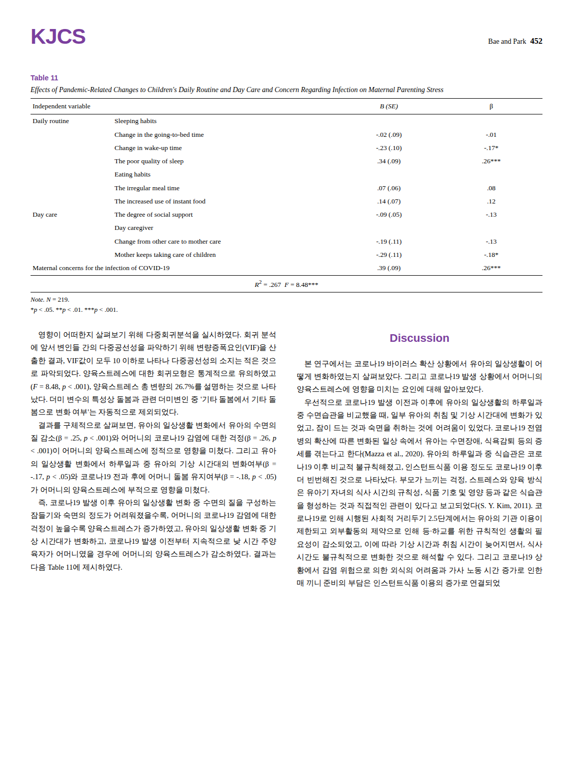KJCS
Bae and Park 452
Table 11
Effects of Pandemic-Related Changes to Children's Daily Routine and Day Care and Concern Regarding Infection on Maternal Parenting Stress
| Independent variable | B ( SE ) | β |
| --- | --- | --- |
| Daily routine | Sleeping habits | | |
| | Change in the going-to-bed time | -.02 (.09) | -.01 |
| | Change in wake-up time | -.23 (.10) | -.17* |
| | The poor quality of sleep | .34 (.09) | .26*** |
| | Eating habits | | |
| | The irregular meal time | .07 (.06) | .08 |
| | The increased use of instant food | .14 (.07) | .12 |
| Day care | The degree of social support | -.09 (.05) | -.13 |
| | Day caregiver | | |
| | Change from other care to mother care | -.19 (.11) | -.13 |
| | Mother keeps taking care of children | -.29 (.11) | -.18* |
| Maternal concerns for the infection of COVID-19 | .39 (.09) | .26*** |
| R 2 = .267 F = 8.48*** |
Note. N = 219.
*p < .05. **p < .01. ***p < .001.
영향이 어떠한지 살펴보기 위해 다중회귀분석을 실시하였다. 회귀 분석에 앞서 변인들 간의 다중공선성을 파악하기 위해 변량증폭요인(VIF)을 산출한 결과, VIF값이 모두 10 이하로 나타나 다중공선성의 소지는 적은 것으로 파악되었다. 양육스트레스에 대한 회귀모형은 통계적으로 유의하였고(F = 8.48, p < .001), 양육스트레스 총 변량의 26.7%를 설명하는 것으로 나타났다. 더미 변수의 특성상 돌봄과 관련 더미변인 중 '기타 돌봄에서 기타 돌봄으로 변화 여부'는 자동적으로 제외되었다.
결과를 구체적으로 살펴보면, 유아의 일상생활 변화에서 유아의 수면의 질 감소(β = .25, p < .001)와 어머니의 코로나19 감염에 대한 걱정(β = .26, p < .001)이 어머니의 양육스트레스에 정적으로 영향을 미쳤다. 그리고 유아의 일상생활 변화에서 하루일과 중 유아의 기상 시간대의 변화여부(β = -.17, p < .05)와 코로나19 전과 후에 어머니 돌봄 유지여부(β = -.18, p < .05)가 어머니의 양육스트레스에 부적으로 영향을 미쳤다.
즉, 코로나19 발생 이후 유아의 일상생활 변화 중 수면의 질을 구성하는 잠들기와 숙면의 정도가 어려워졌을수록, 어머니의 코로나19 감염에 대한 걱정이 높을수록 양육스트레스가 증가하였고, 유아의 일상생활 변화 중 기상 시간대가 변화하고, 코로나19 발생 이전부터 지속적으로 낮 시간 주양육자가 어머니였을 경우에 어머니의 양육스트레스가 감소하였다. 결과는 다음 Table 11에 제시하였다.
Discussion
본 연구에서는 코로나19 바이러스 확산 상황에서 유아의 일상생활이 어떻게 변화하였는지 살펴보았다. 그리고 코로나19 발생 상황에서 어머니의 양육스트레스에 영향을 미치는 요인에 대해 알아보았다.
우선적으로 코로나19 발생 이전과 이후에 유아의 일상생활의 하루일과 중 수면습관을 비교했을 때, 일부 유아의 취침 및 기상 시간대에 변화가 있었고, 잠이 드는 것과 숙면을 취하는 것에 어려움이 있었다. 코로나19 전염병의 확산에 따른 변화된 일상 속에서 유아는 수면장애, 식욕감퇴 등의 증세를 겪는다고 한다(Mazza et al., 2020). 유아의 하루일과 중 식습관은 코로나19 이후 비교적 불규칙해졌고, 인스턴트식품 이용 정도도 코로나19 이후 더 빈번해진 것으로 나타났다. 부모가 느끼는 걱정, 스트레스와 양육 방식은 유아기 자녀의 식사 시간의 규칙성, 식품 기호 및 영양 등과 같은 식습관을 형성하는 것과 직접적인 관련이 있다고 보고되었다(S. Y. Kim, 2011). 코로나19로 인해 시행된 사회적 거리두기 2.5단계에서는 유아의 기관 이용이 제한되고 외부활동의 제약으로 인해 등·하교를 위한 규칙적인 생활의 필요성이 감소되었고, 이에 따라 기상 시간과 취침 시간이 늦어지면서, 식사 시간도 불규칙적으로 변화한 것으로 해석할 수 있다. 그리고 코로나19 상황에서 감염 위험으로 의한 외식의 어려움과 가사 노동 시간 증가로 인한 매 끼니 준비의 부담은 인스턴트식품 이용의 증가로 연결되었